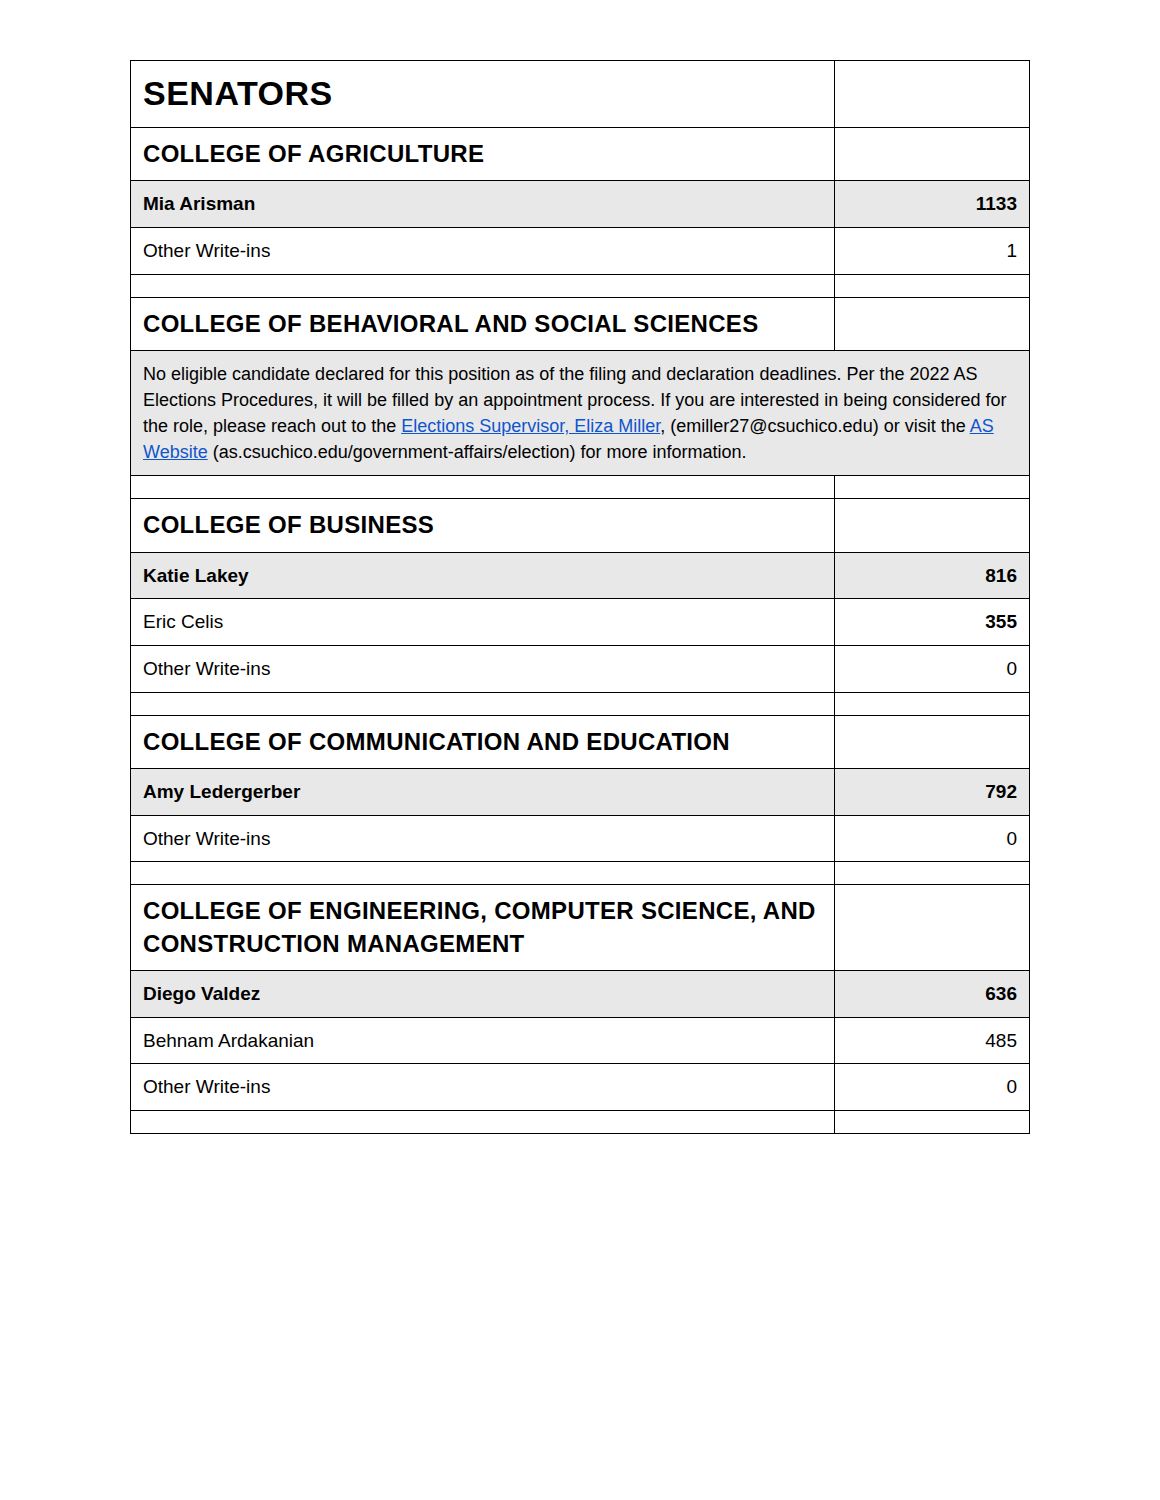| SENATORS | |
| COLLEGE OF AGRICULTURE | |
| Mia Arisman | 1133 |
| Other Write-ins | 1 |
| COLLEGE OF BEHAVIORAL AND SOCIAL SCIENCES | |
| No eligible candidate declared for this position as of the filing and declaration deadlines. Per the 2022 AS Elections Procedures, it will be filled by an appointment process. If you are interested in being considered for the role, please reach out to the Elections Supervisor, Eliza Miller , (emiller27@csuchico.edu) or visit the AS Website (as.csuchico.edu/government-affairs/election) for more information. |
| COLLEGE OF BUSINESS | |
| Katie Lakey | 816 |
| Eric Celis | 355 |
| Other Write-ins | 0 |
| COLLEGE OF COMMUNICATION AND EDUCATION | |
| Amy Ledergerber | 792 |
| Other Write-ins | 0 |
| COLLEGE OF ENGINEERING, COMPUTER SCIENCE, AND CONSTRUCTION MANAGEMENT | |
| Diego Valdez | 636 |
| Behnam Ardakanian | 485 |
| Other Write-ins | 0 |